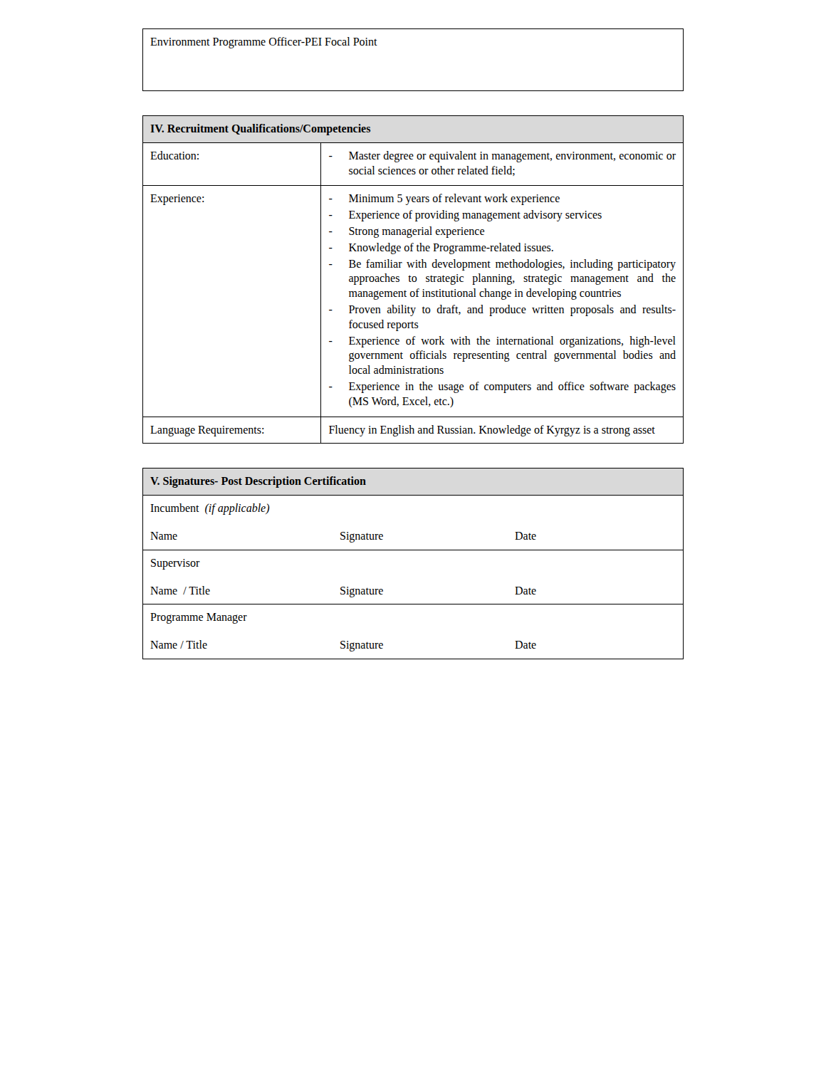| Environment Programme Officer-PEI Focal Point |
| IV. Recruitment Qualifications/Competencies |
| Education: | Master degree or equivalent in management, environment, economic or social sciences or other related field; |
| Experience: | Minimum 5 years of relevant work experience Experience of providing management advisory services Strong managerial experience Knowledge of the Programme-related issues. Be familiar with development methodologies, including participatory approaches to strategic planning, strategic management and the management of institutional change in developing countries Proven ability to draft, and produce written proposals and results-focused reports Experience of work with the international organizations, high-level government officials representing central governmental bodies and local administrations Experience in the usage of computers and office software packages (MS Word, Excel, etc.) |
| Language Requirements: | Fluency in English and Russian. Knowledge of Kyrgyz is a strong asset |
| V. Signatures- Post Description Certification |
| Incumbent (if applicable) Name Signature Date |
| Supervisor Name / Title Signature Date |
| Programme Manager Name / Title Signature Date |